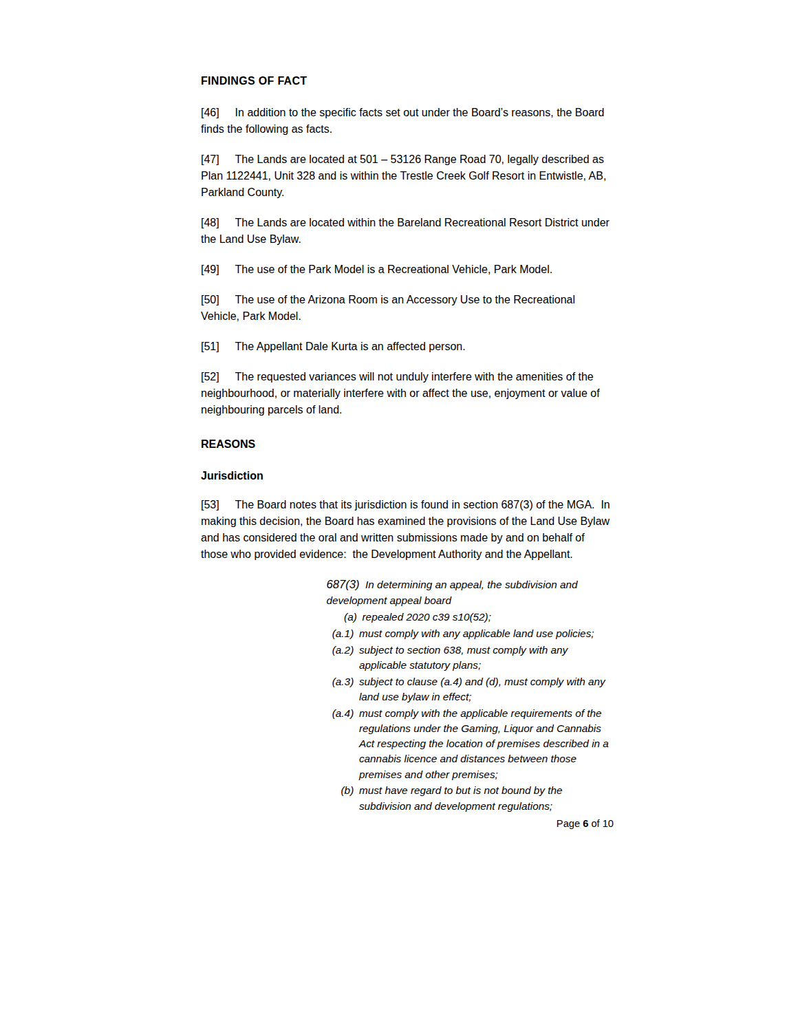FINDINGS OF FACT
[46] In addition to the specific facts set out under the Board’s reasons, the Board finds the following as facts.
[47] The Lands are located at 501 – 53126 Range Road 70, legally described as Plan 1122441, Unit 328 and is within the Trestle Creek Golf Resort in Entwistle, AB, Parkland County.
[48] The Lands are located within the Bareland Recreational Resort District under the Land Use Bylaw.
[49] The use of the Park Model is a Recreational Vehicle, Park Model.
[50] The use of the Arizona Room is an Accessory Use to the Recreational Vehicle, Park Model.
[51] The Appellant Dale Kurta is an affected person.
[52] The requested variances will not unduly interfere with the amenities of the neighbourhood, or materially interfere with or affect the use, enjoyment or value of neighbouring parcels of land.
REASONS
Jurisdiction
[53] The Board notes that its jurisdiction is found in section 687(3) of the MGA. In making this decision, the Board has examined the provisions of the Land Use Bylaw and has considered the oral and written submissions made by and on behalf of those who provided evidence: the Development Authority and the Appellant.
687(3) In determining an appeal, the subdivision and development appeal board
(a)
repealed 2020 c39 s10(52);
(a.1)
must comply with any applicable land use policies;
(a.2)
subject to section 638, must comply with any applicable statutory plans;
(a.3)
subject to clause (a.4) and (d), must comply with any land use bylaw in effect;
(a.4)
must comply with the applicable requirements of the regulations under the Gaming, Liquor and Cannabis Act respecting the location of premises described in a cannabis licence and distances between those premises and other premises;
(b)
must have regard to but is not bound by the subdivision and development regulations;
Page 6 of 10